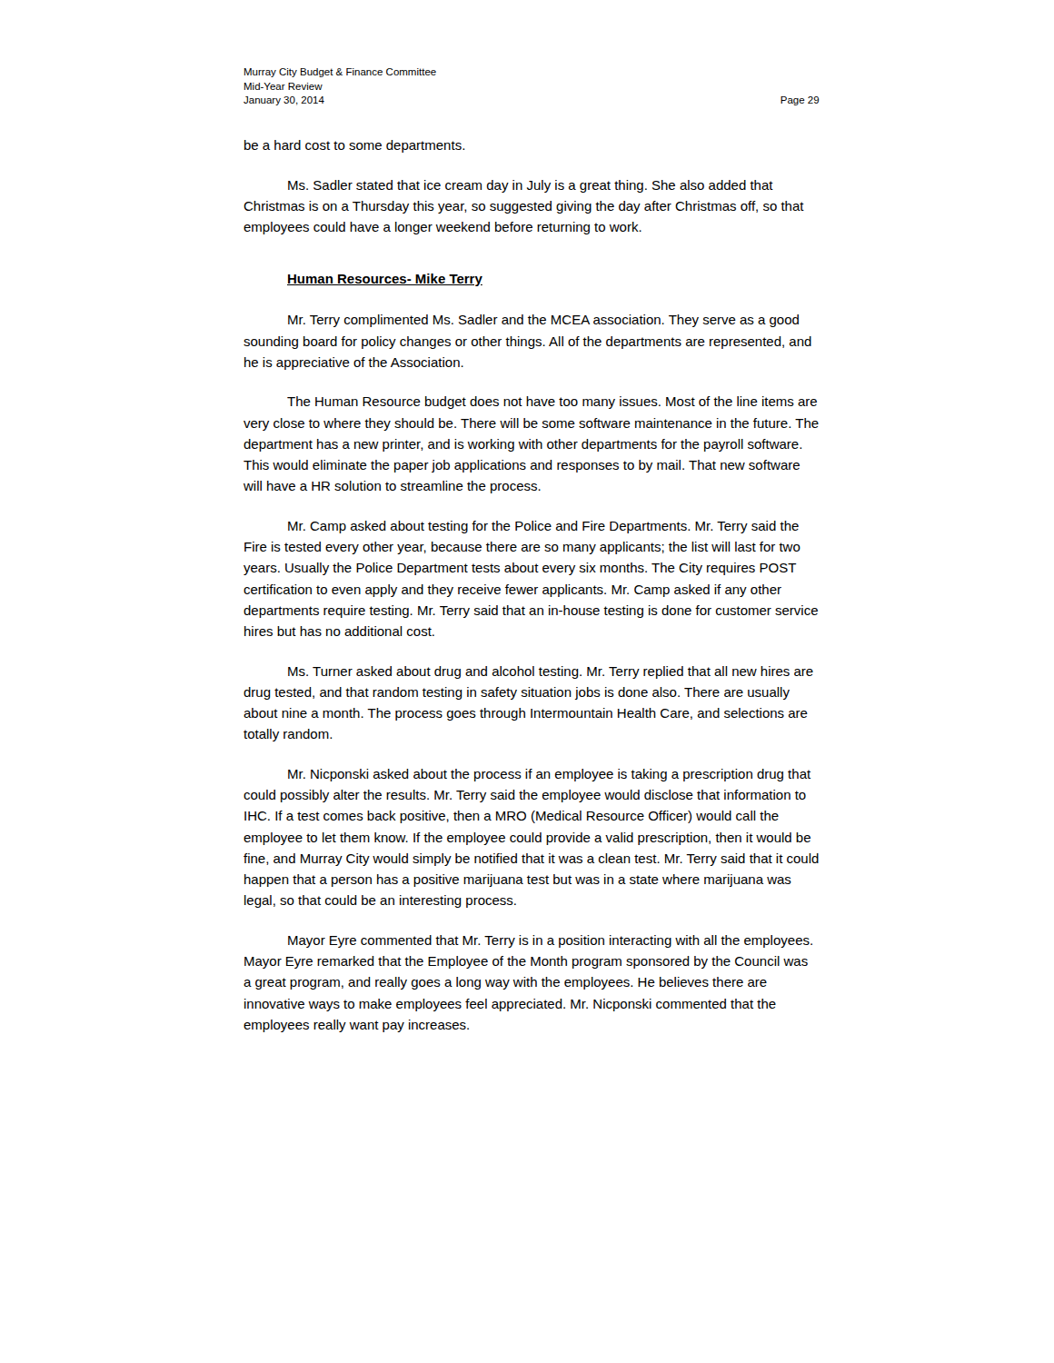Murray City Budget & Finance Committee
Mid-Year Review
January 30, 2014
Page 29
be a hard cost to some departments.
Ms. Sadler stated that ice cream day in July is a great thing. She also added that Christmas is on a Thursday this year, so suggested giving the day after Christmas off, so that employees could have a longer weekend before returning to work.
Human Resources- Mike Terry
Mr. Terry complimented Ms. Sadler and the MCEA association. They serve as a good sounding board for policy changes or other things. All of the departments are represented, and he is appreciative of the Association.
The Human Resource budget does not have too many issues. Most of the line items are very close to where they should be. There will be some software maintenance in the future. The department has a new printer, and is working with other departments for the payroll software. This would eliminate the paper job applications and responses to by mail. That new software will have a HR solution to streamline the process.
Mr. Camp asked about testing for the Police and Fire Departments. Mr. Terry said the Fire is tested every other year, because there are so many applicants; the list will last for two years. Usually the Police Department tests about every six months. The City requires POST certification to even apply and they receive fewer applicants. Mr. Camp asked if any other departments require testing. Mr. Terry said that an in-house testing is done for customer service hires but has no additional cost.
Ms. Turner asked about drug and alcohol testing. Mr. Terry replied that all new hires are drug tested, and that random testing in safety situation jobs is done also. There are usually about nine a month. The process goes through Intermountain Health Care, and selections are totally random.
Mr. Nicponski asked about the process if an employee is taking a prescription drug that could possibly alter the results. Mr. Terry said the employee would disclose that information to IHC. If a test comes back positive, then a MRO (Medical Resource Officer) would call the employee to let them know. If the employee could provide a valid prescription, then it would be fine, and Murray City would simply be notified that it was a clean test. Mr. Terry said that it could happen that a person has a positive marijuana test but was in a state where marijuana was legal, so that could be an interesting process.
Mayor Eyre commented that Mr. Terry is in a position interacting with all the employees. Mayor Eyre remarked that the Employee of the Month program sponsored by the Council was a great program, and really goes a long way with the employees. He believes there are innovative ways to make employees feel appreciated. Mr. Nicponski commented that the employees really want pay increases.